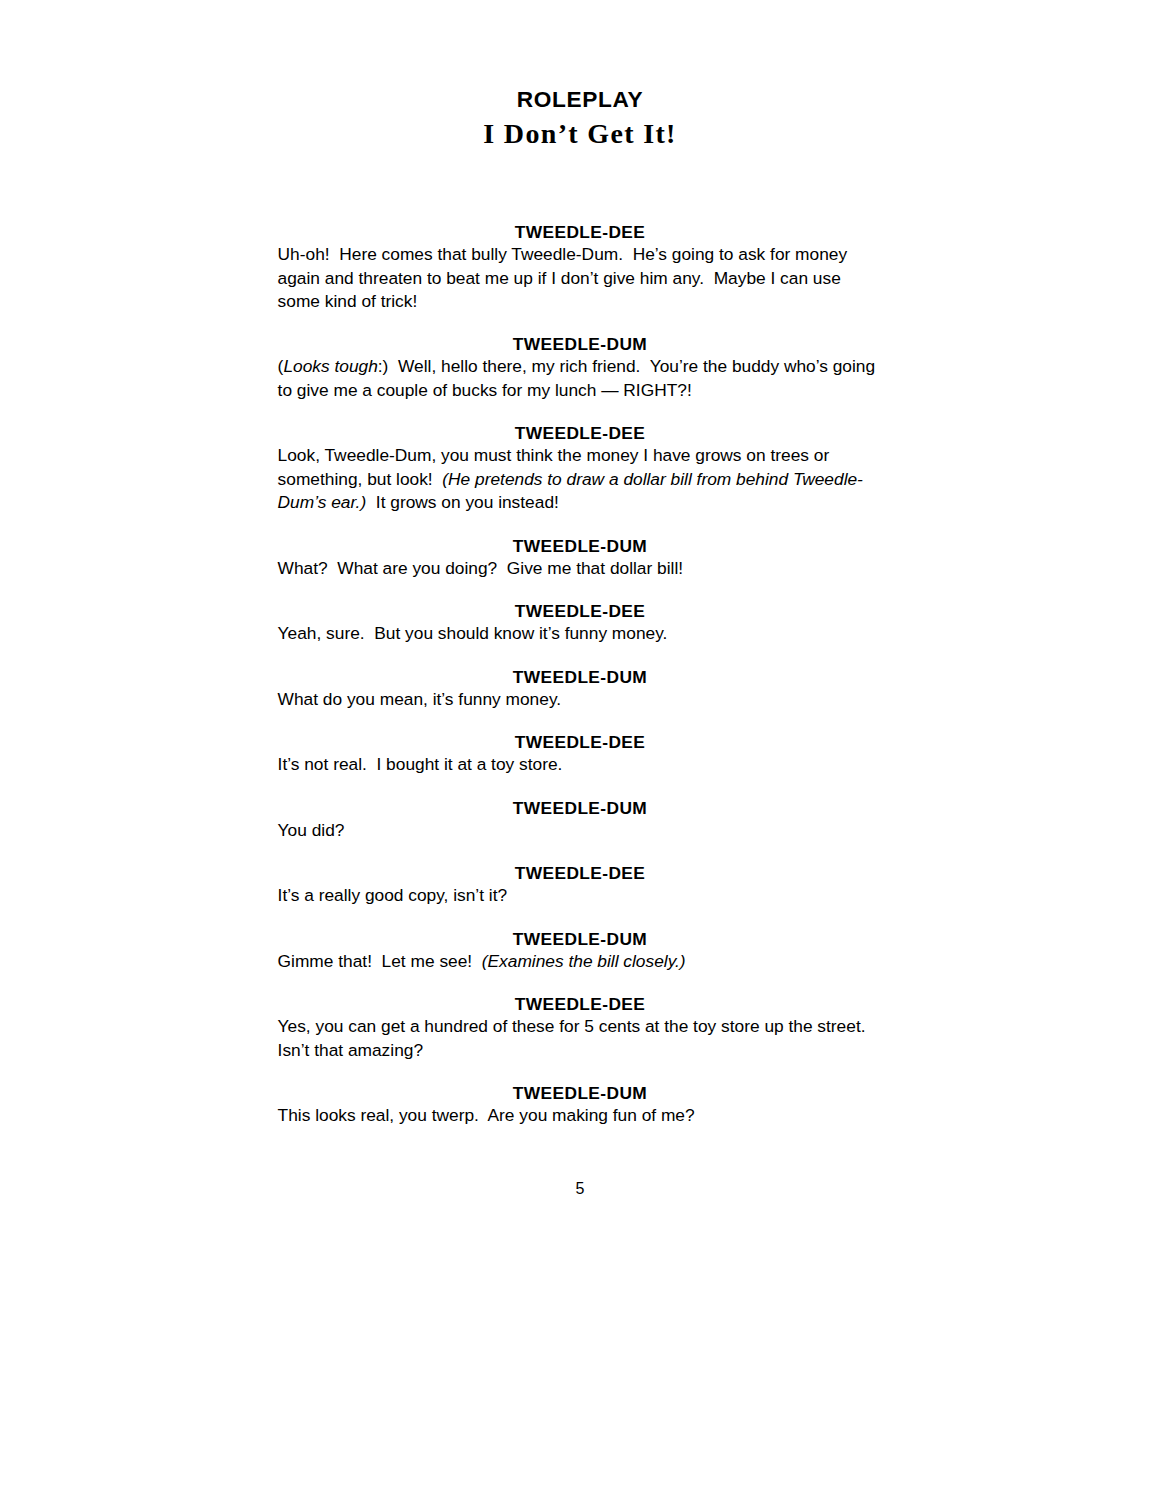ROLEPLAY
I Don’t Get It!
TWEEDLE-DEE
Uh-oh! Here comes that bully Tweedle-Dum. He’s going to ask for money again and threaten to beat me up if I don’t give him any. Maybe I can use some kind of trick!
TWEEDLE-DUM
(Looks tough:) Well, hello there, my rich friend. You’re the buddy who’s going to give me a couple of bucks for my lunch — RIGHT?!
TWEEDLE-DEE
Look, Tweedle-Dum, you must think the money I have grows on trees or something, but look! (He pretends to draw a dollar bill from behind Tweedle-Dum’s ear.) It grows on you instead!
TWEEDLE-DUM
What? What are you doing? Give me that dollar bill!
TWEEDLE-DEE
Yeah, sure. But you should know it’s funny money.
TWEEDLE-DUM
What do you mean, it’s funny money.
TWEEDLE-DEE
It’s not real. I bought it at a toy store.
TWEEDLE-DUM
You did?
TWEEDLE-DEE
It’s a really good copy, isn’t it?
TWEEDLE-DUM
Gimme that! Let me see! (Examines the bill closely.)
TWEEDLE-DEE
Yes, you can get a hundred of these for 5 cents at the toy store up the street. Isn’t that amazing?
TWEEDLE-DUM
This looks real, you twerp. Are you making fun of me?
5